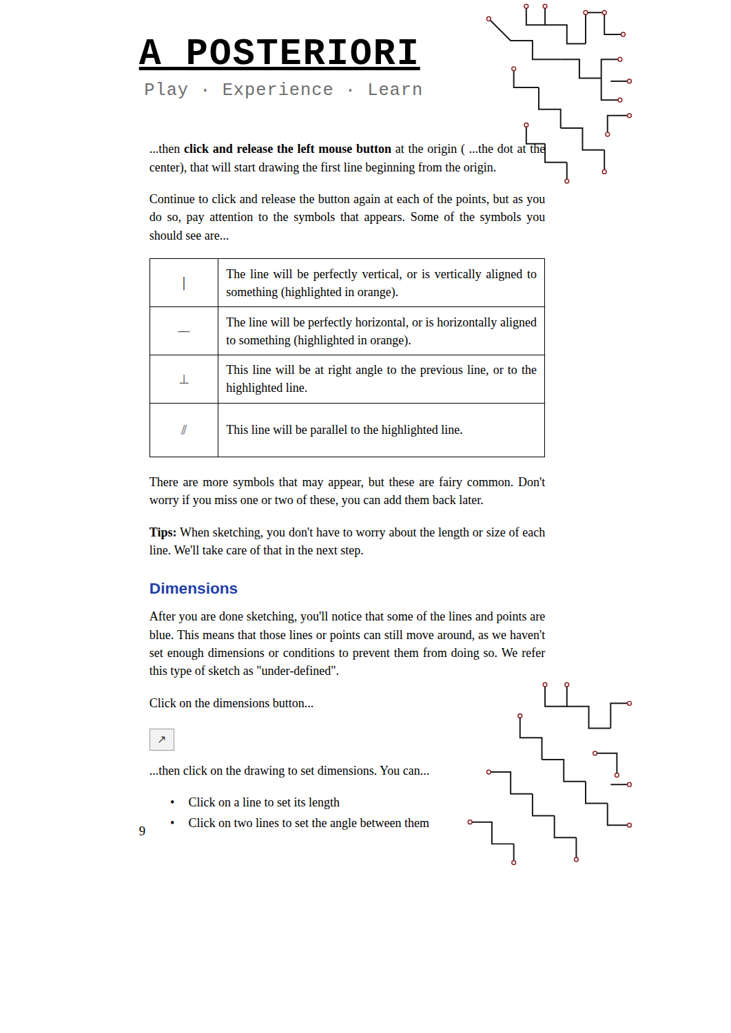A POSTERIORI
Play · Experience · Learn
...then click and release the left mouse button at the origin ( ...the dot at the center), that will start drawing the first line beginning from the origin.
Continue to click and release the button again at each of the points, but as you do so, pay attention to the symbols that appears. Some of the symbols you should see are...
| / | The line will be perfectly vertical, or is vertically aligned to something (highlighted in orange). |
| — | The line will be perfectly horizontal, or is horizontally aligned to something (highlighted in orange). |
| ⊥ | This line will be at right angle to the previous line, or to the highlighted line. |
| ⫽ | This line will be parallel to the highlighted line. |
There are more symbols that may appear, but these are fairy common. Don't worry if you miss one or two of these, you can add them back later.
Tips: When sketching, you don't have to worry about the length or size of each line. We'll take care of that in the next step.
Dimensions
After you are done sketching, you'll notice that some of the lines and points are blue. This means that those lines or points can still move around, as we haven't set enough dimensions or conditions to prevent them from doing so. We refer this type of sketch as "under-defined".
Click on the dimensions button...
↗
...then click on the drawing to set dimensions. You can...
Click on a line to set its length
Click on two lines to set the angle between them
9